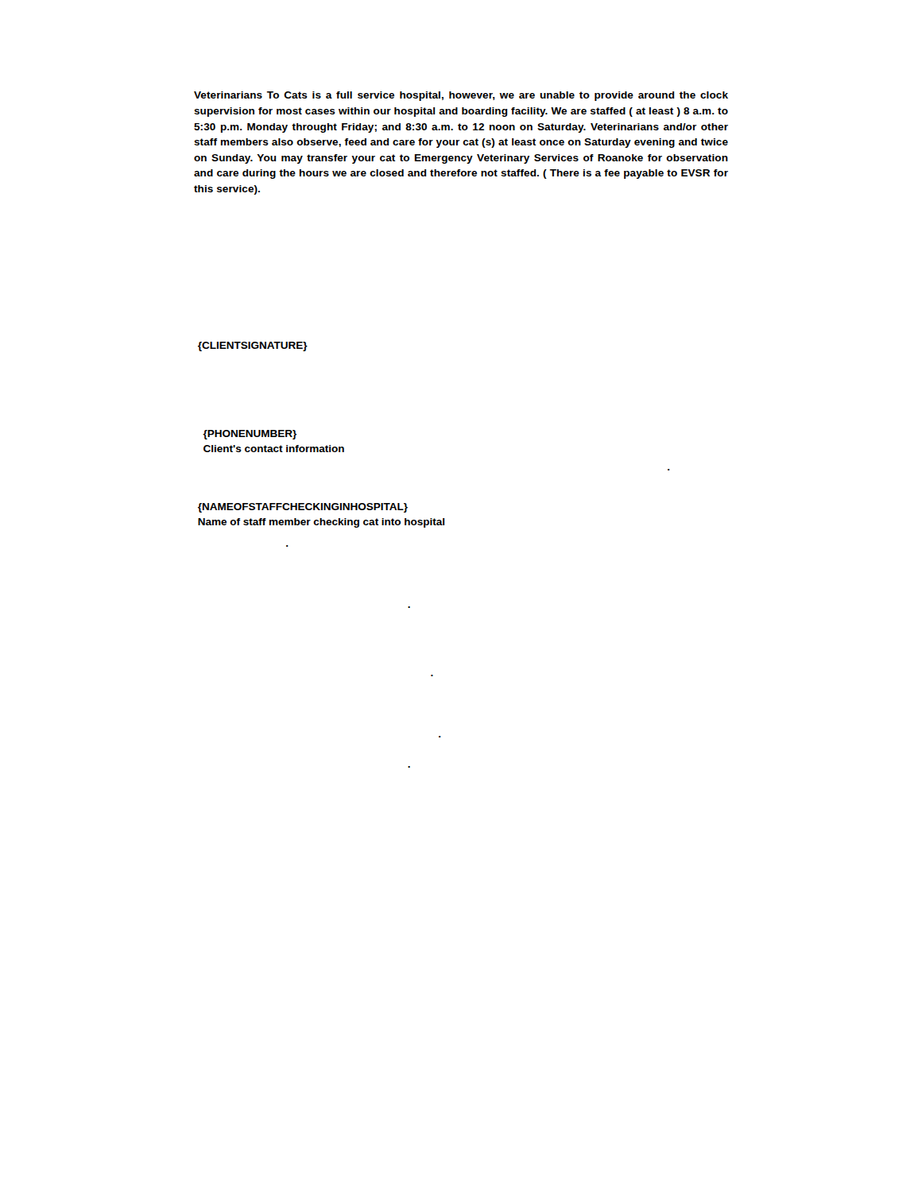Veterinarians To Cats is a full service hospital, however, we are unable to provide around the clock supervision for most cases within our hospital and boarding facility. We are staffed ( at least ) 8 a.m. to 5:30 p.m. Monday throught Friday; and 8:30 a.m. to 12 noon on Saturday. Veterinarians and/or other staff members also observe, feed and care for your cat (s) at least once on Saturday evening and twice on Sunday. You may transfer your cat to Emergency Veterinary Services of Roanoke for observation and care during the hours we are closed and therefore not staffed. ( There is a fee payable to EVSR for this service).
{CLIENTSIGNATURE}
{PHONENUMBER}
Client's contact information
{NAMEOFSTAFFCHECKINGINHOSPITAL}
Name of staff member checking cat into hospital
. . . . . .